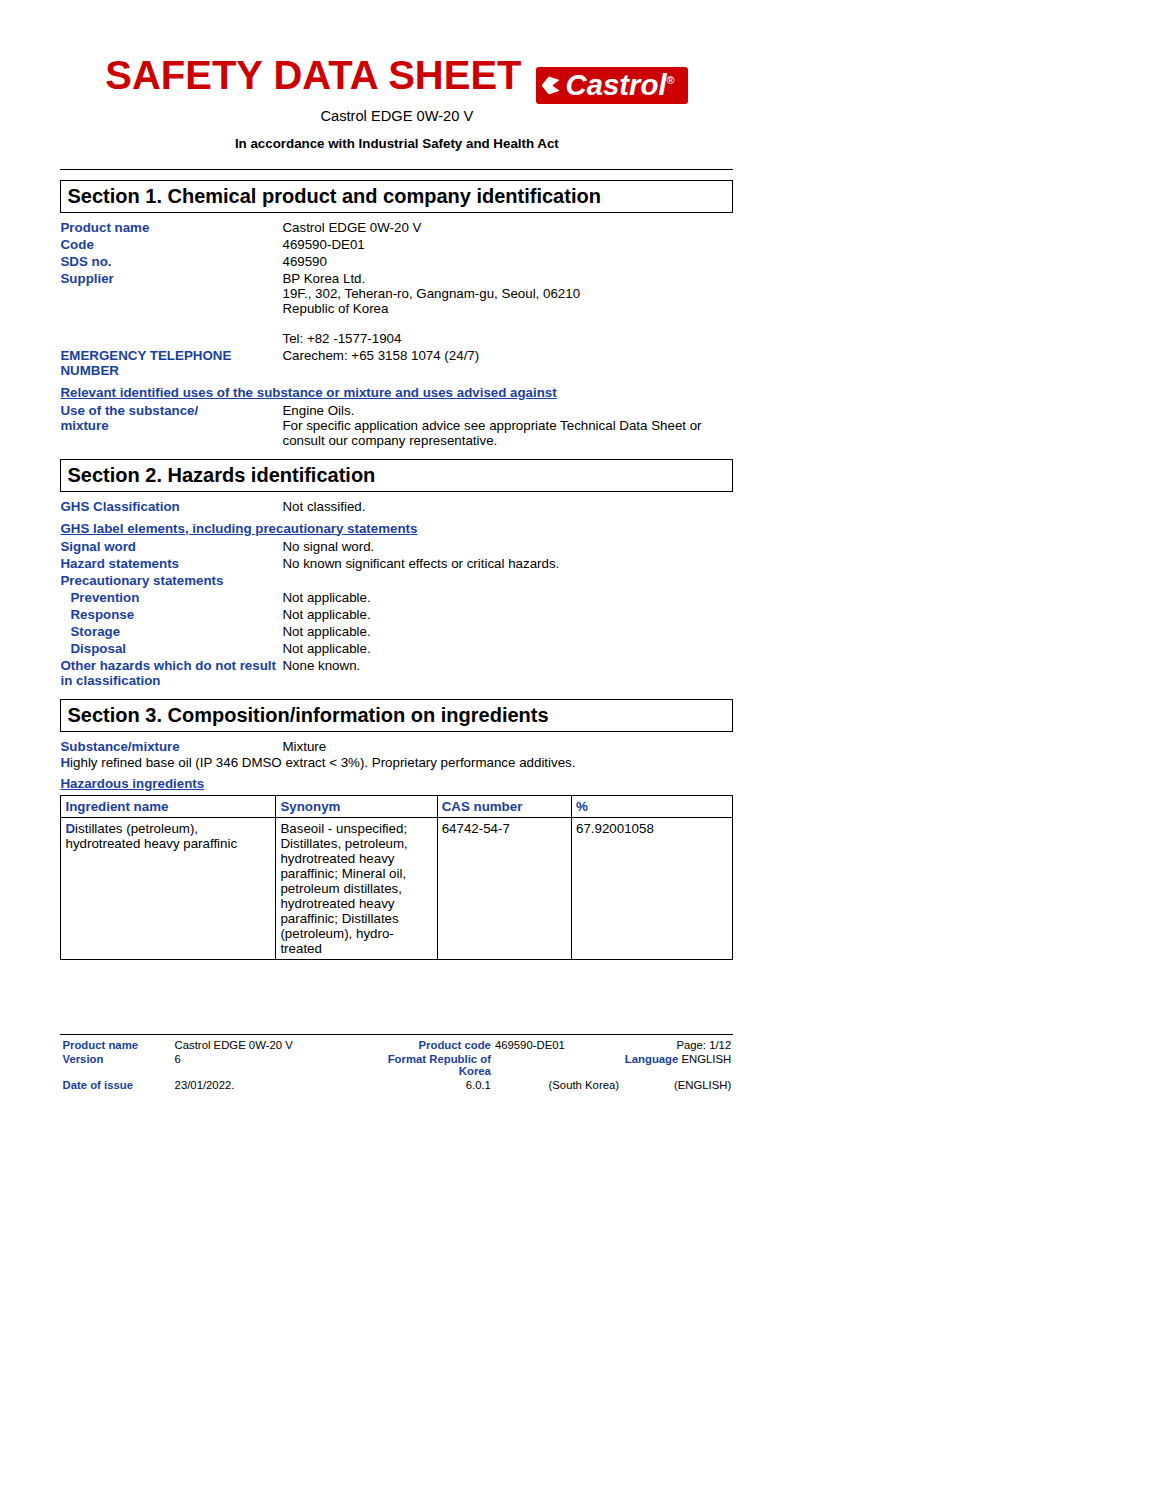SAFETY DATA SHEET
Castrol®
Castrol EDGE 0W-20 V
In accordance with Industrial Safety and Health Act
Section 1. Chemical product and company identification
| Product name | Castrol EDGE 0W-20 V |
| Code | 469590-DE01 |
| SDS no. | 469590 |
| Supplier | BP Korea Ltd. 19F., 302, Teheran-ro, Gangnam-gu, Seoul, 06210 Republic of Korea Tel: +82 -1577-1904 |
| EMERGENCY TELEPHONE NUMBER | Carechem: +65 3158 1074 (24/7) |
Relevant identified uses of the substance or mixture and uses advised against
| Use of the substance/ mixture | Engine Oils. For specific application advice see appropriate Technical Data Sheet or consult our company representative. |
Section 2. Hazards identification
| GHS Classification | Not classified. |
GHS label elements, including precautionary statements
| Signal word | No signal word. |
| Hazard statements | No known significant effects or critical hazards. |
| Precautionary statements | |
| Prevention | Not applicable. |
| Response | Not applicable. |
| Storage | Not applicable. |
| Disposal | Not applicable. |
| Other hazards which do not result in classification | None known. |
Section 3. Composition/information on ingredients
| Substance/mixture | Mixture |
Highly refined base oil (IP 346 DMSO extract < 3%). Proprietary performance additives.
Hazardous ingredients
| Ingredient name | Synonym | CAS number | % |
| --- | --- | --- | --- |
| D istillates (petroleum), hydrotreated heavy paraffinic | Baseoil - unspecified; Distillates, petroleum, hydrotreated heavy paraffinic; Mineral oil, petroleum distillates, hydrotreated heavy paraffinic; Distillates (petroleum), hydro-treated | 64742-54-7 | 67.92001058 |
| Product name | Castrol EDGE 0W-20 V | Product code | 469590-DE01 | Page: 1/12 |
| Version | 6 | Format Republic of Korea | | Language ENGLISH |
| Date of issue | 23/01/2022. | 6.0.1 | (South Korea) | (ENGLISH) |